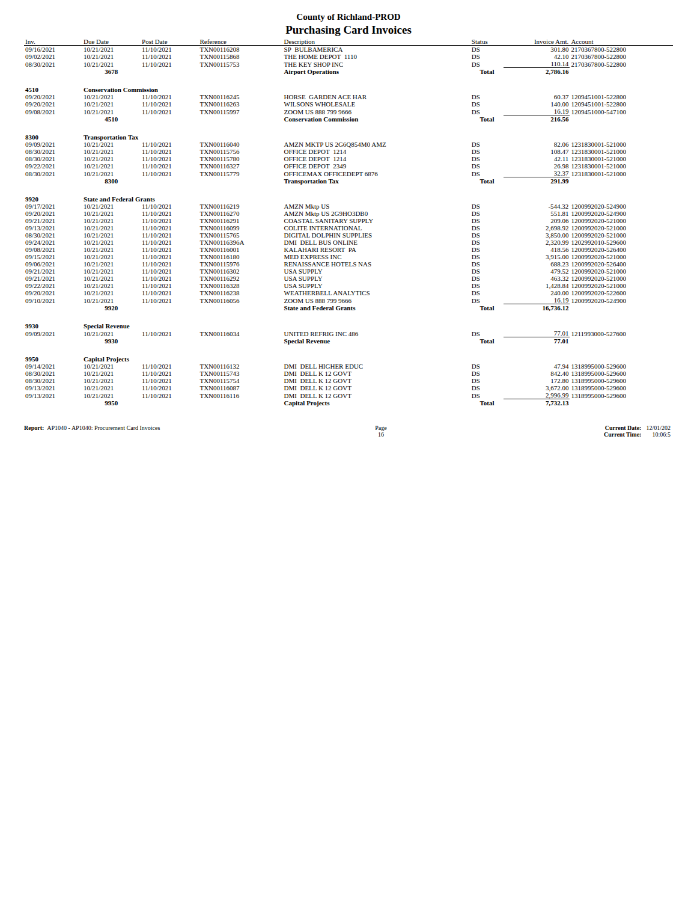County of Richland-PROD
Purchasing Card Invoices
| Inv. | Due Date | Post Date | Reference | Description | Status | Invoice Amt. | Account |
| --- | --- | --- | --- | --- | --- | --- | --- |
| 09/16/2021 | 10/21/2021 | 11/10/2021 | TXN00116208 | SP BULBAMERICA | DS | 301.80 | 2170367800-522800 |
| 09/02/2021 | 10/21/2021 | 11/10/2021 | TXN00115868 | THE HOME DEPOT 1110 | DS | 42.10 | 2170367800-522800 |
| 08/30/2021 | 10/21/2021 | 11/10/2021 | TXN00115753 | THE KEY SHOP INC | DS | 110.14 | 2170367800-522800 |
| 3678 | | Airport Operations | Total | 2,786.16 | |
| 4510 | Conservation Commission |
| 09/20/2021 | 10/21/2021 | 11/10/2021 | TXN00116245 | HORSE GARDEN ACE HAR | DS | 60.37 | 1209451001-522800 |
| 09/20/2021 | 10/21/2021 | 11/10/2021 | TXN00116263 | WILSONS WHOLESALE | DS | 140.00 | 1209451001-522800 |
| 09/08/2021 | 10/21/2021 | 11/10/2021 | TXN00115997 | ZOOM US 888 799 9666 | DS | 16.19 | 1209451000-547100 |
| 4510 | | Conservation Commission | Total | 216.56 | |
| 8300 | Transportation Tax |
| 09/09/2021 | 10/21/2021 | 11/10/2021 | TXN00116040 | AMZN MKTP US 2G6Q854M0 AMZ | DS | 82.06 | 1231830001-521000 |
| 08/30/2021 | 10/21/2021 | 11/10/2021 | TXN00115756 | OFFICE DEPOT 1214 | DS | 108.47 | 1231830001-521000 |
| 08/30/2021 | 10/21/2021 | 11/10/2021 | TXN00115780 | OFFICE DEPOT 1214 | DS | 42.11 | 1231830001-521000 |
| 09/22/2021 | 10/21/2021 | 11/10/2021 | TXN00116327 | OFFICE DEPOT 2349 | DS | 26.98 | 1231830001-521000 |
| 08/30/2021 | 10/21/2021 | 11/10/2021 | TXN00115779 | OFFICEMAX OFFICEDEPT 6876 | DS | 32.37 | 1231830001-521000 |
| 8300 | | Transportation Tax | Total | 291.99 | |
| 9920 | State and Federal Grants |
| 09/17/2021 | 10/21/2021 | 11/10/2021 | TXN00116219 | AMZN Mktp US | DS | -544.32 | 1200992020-524900 |
| 09/20/2021 | 10/21/2021 | 11/10/2021 | TXN00116270 | AMZN Mktp US 2G9HO3DB0 | DS | 551.81 | 1200992020-524900 |
| 09/21/2021 | 10/21/2021 | 11/10/2021 | TXN00116291 | COASTAL SANITARY SUPPLY | DS | 209.06 | 1200992020-521000 |
| 09/13/2021 | 10/21/2021 | 11/10/2021 | TXN00116099 | COLITE INTERNATIONAL | DS | 2,698.92 | 1200992020-521000 |
| 08/30/2021 | 10/21/2021 | 11/10/2021 | TXN00115765 | DIGITAL DOLPHIN SUPPLIES | DS | 3,850.00 | 1200992020-521000 |
| 09/24/2021 | 10/21/2021 | 11/10/2021 | TXN00116396A | DMI DELL BUS ONLINE | DS | 2,320.99 | 1202992010-529600 |
| 09/08/2021 | 10/21/2021 | 11/10/2021 | TXN00116001 | KALAHARI RESORT PA | DS | 418.56 | 1200992020-526400 |
| 09/15/2021 | 10/21/2021 | 11/10/2021 | TXN00116180 | MED EXPRESS INC | DS | 3,915.00 | 1200992020-521000 |
| 09/06/2021 | 10/21/2021 | 11/10/2021 | TXN00115976 | RENAISSANCE HOTELS NAS | DS | 688.23 | 1200992020-526400 |
| 09/21/2021 | 10/21/2021 | 11/10/2021 | TXN00116302 | USA SUPPLY | DS | 479.52 | 1200992020-521000 |
| 09/21/2021 | 10/21/2021 | 11/10/2021 | TXN00116292 | USA SUPPLY | DS | 463.32 | 1200992020-521000 |
| 09/22/2021 | 10/21/2021 | 11/10/2021 | TXN00116328 | USA SUPPLY | DS | 1,428.84 | 1200992020-521000 |
| 09/20/2021 | 10/21/2021 | 11/10/2021 | TXN00116238 | WEATHERBELL ANALYTICS | DS | 240.00 | 1200992020-522600 |
| 09/10/2021 | 10/21/2021 | 11/10/2021 | TXN00116056 | ZOOM US 888 799 9666 | DS | 16.19 | 1200992020-524900 |
| 9920 | | State and Federal Grants | Total | 16,736.12 | |
| 9930 | Special Revenue |
| 09/09/2021 | 10/21/2021 | 11/10/2021 | TXN00116034 | UNITED REFRIG INC 486 | DS | 77.01 | 1211993000-527600 |
| 9930 | | Special Revenue | Total | 77.01 | |
| 9950 | Capital Projects |
| 09/14/2021 | 10/21/2021 | 11/10/2021 | TXN00116132 | DMI DELL HIGHER EDUC | DS | 47.94 | 1318995000-529600 |
| 08/30/2021 | 10/21/2021 | 11/10/2021 | TXN00115743 | DMI DELL K 12 GOVT | DS | 842.40 | 1318995000-529600 |
| 08/30/2021 | 10/21/2021 | 11/10/2021 | TXN00115754 | DMI DELL K 12 GOVT | DS | 172.80 | 1318995000-529600 |
| 09/13/2021 | 10/21/2021 | 11/10/2021 | TXN00116087 | DMI DELL K 12 GOVT | DS | 3,672.00 | 1318995000-529600 |
| 09/13/2021 | 10/21/2021 | 11/10/2021 | TXN00116116 | DMI DELL K 12 GOVT | DS | 2,996.99 | 1318995000-529600 |
| 9950 | | Capital Projects | Total | 7,732.13 | |
Report: AP1040 - AP1040: Procurement Card Invoices
Page
16
| Current Date: | 12/01/202 |
| Current Time: | 10:06:5 |